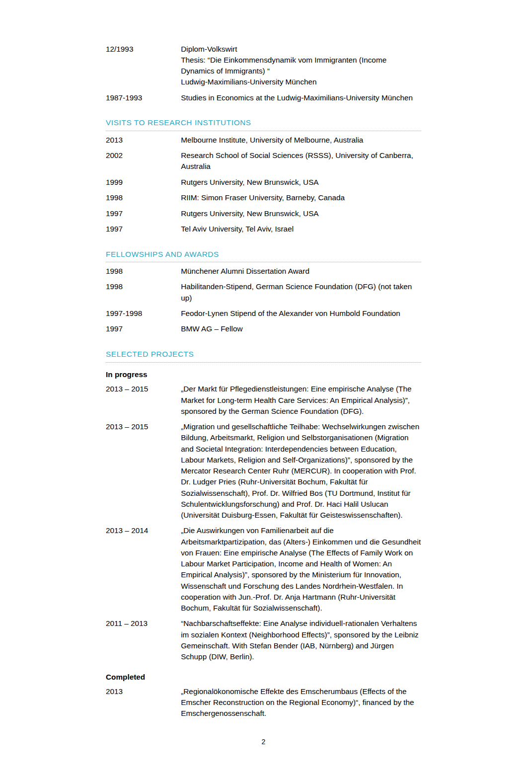| 12/1993 | Diplom-Volkswirt Thesis: “Die Einkommensdynamik vom Immigranten (Income Dynamics of Immigrants) “ Ludwig-Maximilians-University München |
| 1987-1993 | Studies in Economics at the Ludwig-Maximilians-University München |
Visits to Research Institutions
| 2013 | Melbourne Institute, University of Melbourne, Australia |
| 2002 | Research School of Social Sciences (RSSS), University of Canberra, Australia |
| 1999 | Rutgers University, New Brunswick, USA |
| 1998 | RIIM: Simon Fraser University, Barneby, Canada |
| 1997 | Rutgers University, New Brunswick, USA |
| 1997 | Tel Aviv University, Tel Aviv, Israel |
Fellowships and Awards
| 1998 | Münchener Alumni Dissertation Award |
| 1998 | Habilitanden-Stipend, German Science Foundation (DFG) (not taken up) |
| 1997-1998 | Feodor-Lynen Stipend of the Alexander von Humbold Foundation |
| 1997 | BMW AG – Fellow |
Selected Projects
In progress
| 2013 – 2015 | „Der Markt für Pflegedienstleistungen: Eine empirische Analyse (The Market for Long-term Health Care Services: An Empirical Analysis)”, sponsored by the German Science Foundation (DFG). |
| 2013 – 2015 | „Migration und gesellschaftliche Teilhabe: Wechselwirkungen zwischen Bildung, Arbeitsmarkt, Religion und Selbstorganisationen (Migration and Societal Integration: Interdependencies between Education, Labour Markets, Religion and Self-Organizations)”, sponsored by the Mercator Research Center Ruhr (MERCUR). In cooperation with Prof. Dr. Ludger Pries (Ruhr-Universität Bochum, Fakultät für Sozialwissenschaft), Prof. Dr. Wilfried Bos (TU Dortmund, Institut für Schulentwicklungsforschung) and Prof. Dr. Haci Halil Uslucan (Universität Duisburg-Essen, Fakultät für Geisteswissenschaften). |
| 2013 – 2014 | „Die Auswirkungen von Familienarbeit auf die Arbeitsmarktpartizipation, das (Alters-) Einkommen und die Gesundheit von Frauen: Eine empirische Analyse (The Effects of Family Work on Labour Market Participation, Income and Health of Women: An Empirical Analysis)”, sponsored by the Ministerium für Innovation, Wissenschaft und Forschung des Landes Nordrhein-Westfalen. In cooperation with Jun.-Prof. Dr. Anja Hartmann (Ruhr-Universität Bochum, Fakultät für Sozialwissenschaft). |
| 2011 – 2013 | “Nachbarschaftseffekte: Eine Analyse individuell-rationalen Verhaltens im sozialen Kontext (Neighborhood Effects)”, sponsored by the Leibniz Gemeinschaft. With Stefan Bender (IAB, Nürnberg) and Jürgen Schupp (DIW, Berlin). |
Completed
| 2013 | „Regionalökonomische Effekte des Emscherumbaus (Effects of the Emscher Reconstruction on the Regional Economy)“, financed by the Emschergenossenschaft. |
2